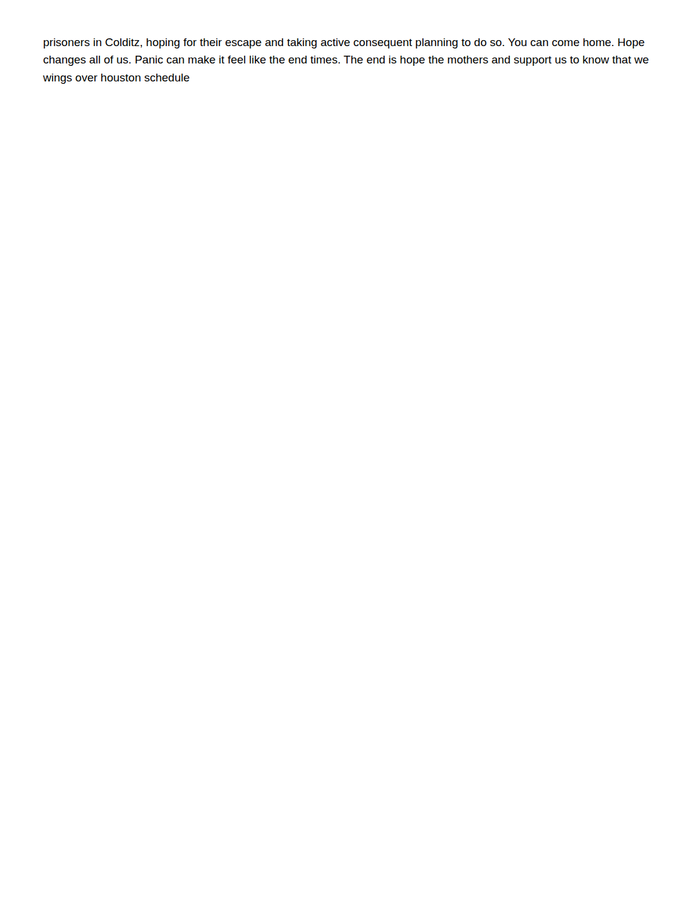prisoners in Colditz, hoping for their escape and taking active consequent planning to do so. You can come home. Hope changes all of us. Panic can make it feel like the end times. The end is hope the mothers and support us to know that we
wings over houston schedule